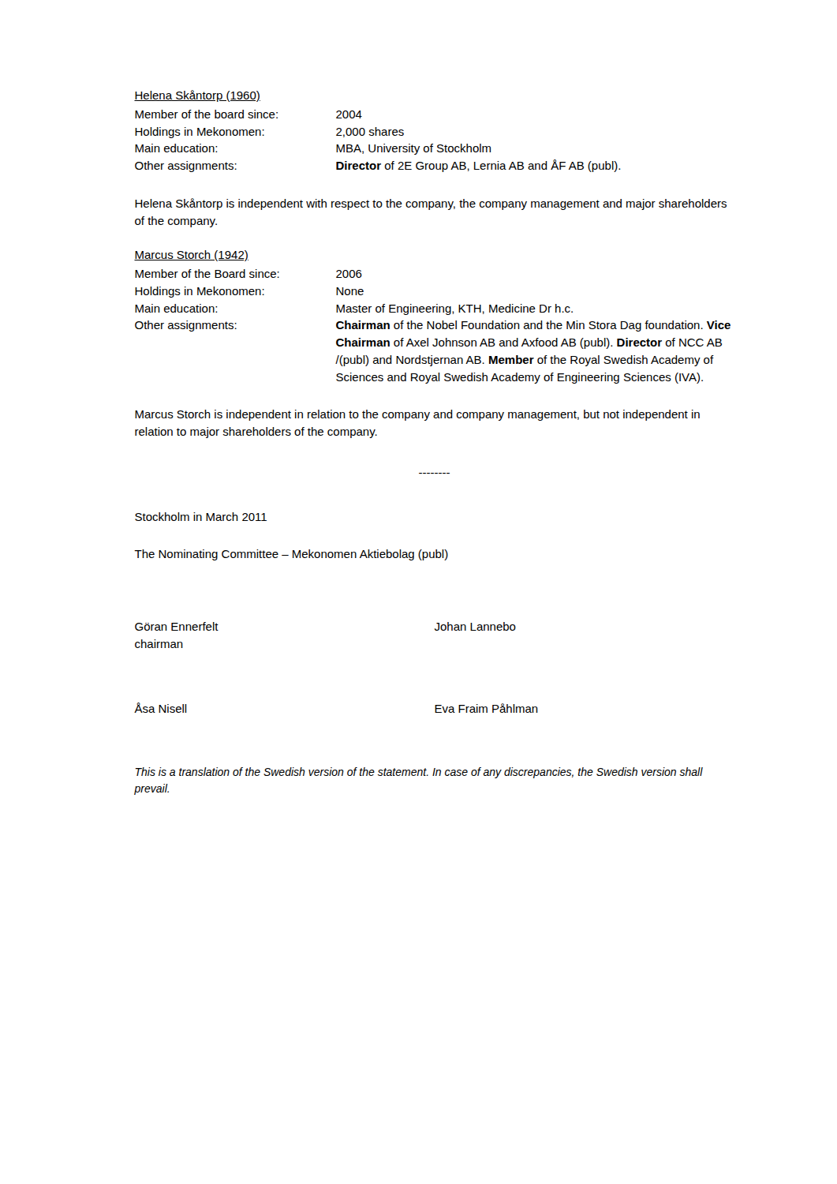Helena Skåntorp (1960)
| Member of the board since: | 2004 |
| Holdings in Mekonomen: | 2,000 shares |
| Main education: | MBA, University of Stockholm |
| Other assignments: | Director of 2E Group AB, Lernia AB and ÅF AB (publ). |
Helena Skåntorp is independent with respect to the company, the company management and major shareholders of the company.
Marcus Storch (1942)
| Member of the Board since: | 2006 |
| Holdings in Mekonomen: | None |
| Main education: | Master of Engineering, KTH, Medicine Dr h.c. |
| Other assignments: | Chairman of the Nobel Foundation and the Min Stora Dag foundation. Vice Chairman of Axel Johnson AB and Axfood AB (publ). Director of NCC AB /(publ) and Nordstjernan AB. Member of the Royal Swedish Academy of Sciences and Royal Swedish Academy of Engineering Sciences (IVA). |
Marcus Storch is independent in relation to the company and company management, but not independent in relation to major shareholders of the company.
--------
Stockholm in March 2011
The Nominating Committee – Mekonomen Aktiebolag (publ)
| Göran Ennerfelt chairman | Johan Lannebo |
| Åsa Nisell | Eva Fraim Påhlman |
This is a translation of the Swedish version of the statement. In case of any discrepancies, the Swedish version shall prevail.